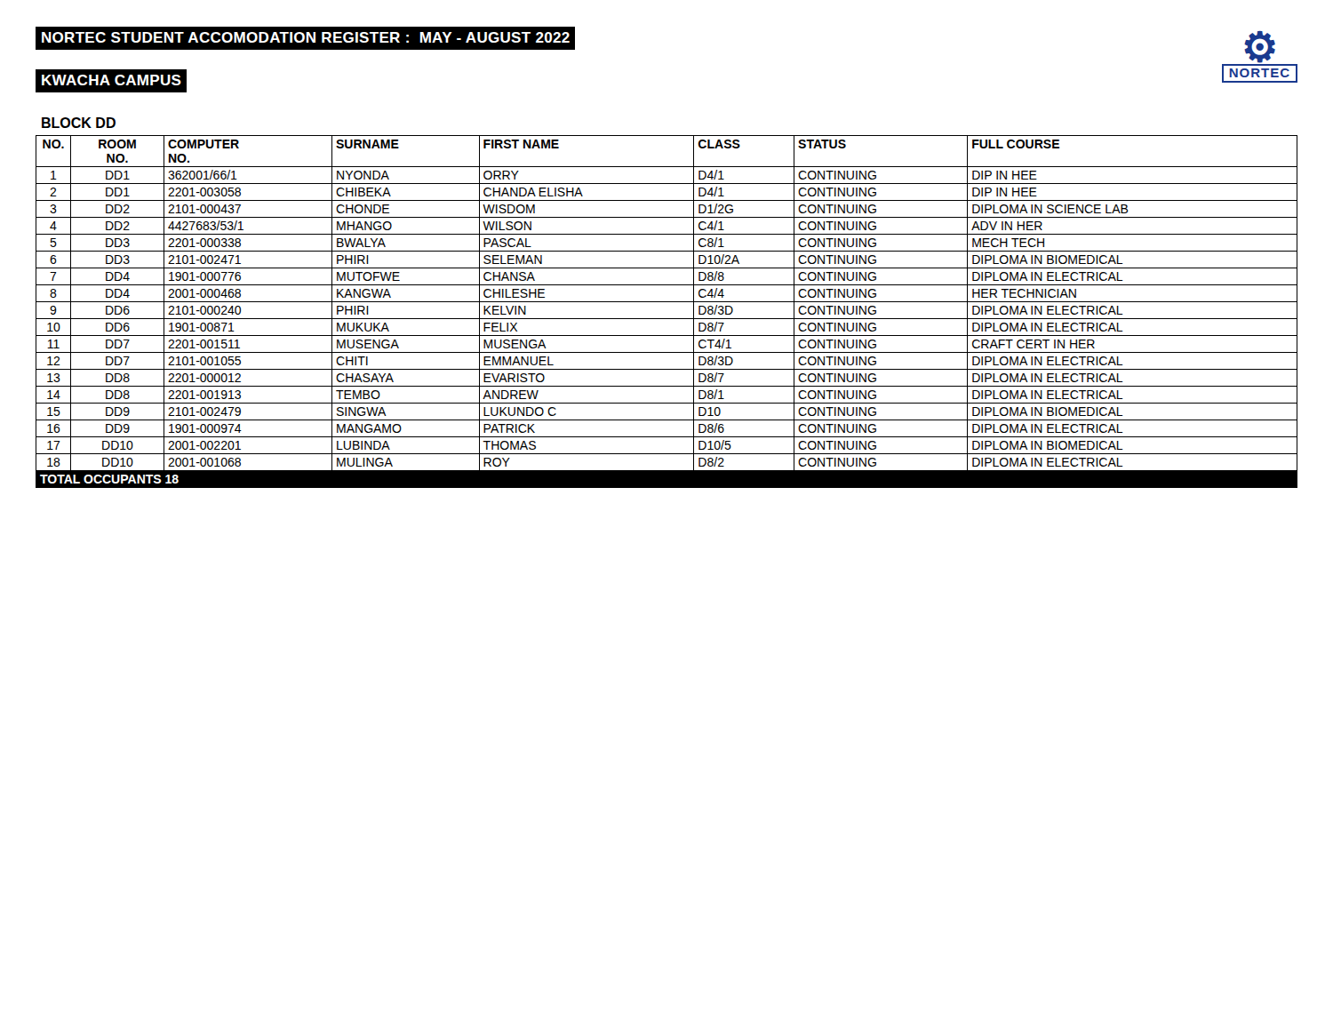NORTEC STUDENT ACCOMODATION REGISTER : MAY - AUGUST 2022
KWACHA CAMPUS
⚙
NORTEC
BLOCK DD
| NO. | ROOM NO. | COMPUTER NO. | SURNAME | FIRST NAME | CLASS | STATUS | FULL COURSE |
| --- | --- | --- | --- | --- | --- | --- | --- |
| 1 | DD1 | 362001/66/1 | NYONDA | ORRY | D4/1 | CONTINUING | DIP IN HEE |
| 2 | DD1 | 2201-003058 | CHIBEKA | CHANDA ELISHA | D4/1 | CONTINUING | DIP IN HEE |
| 3 | DD2 | 2101-000437 | CHONDE | WISDOM | D1/2G | CONTINUING | DIPLOMA IN SCIENCE LAB |
| 4 | DD2 | 4427683/53/1 | MHANGO | WILSON | C4/1 | CONTINUING | ADV IN HER |
| 5 | DD3 | 2201-000338 | BWALYA | PASCAL | C8/1 | CONTINUING | MECH TECH |
| 6 | DD3 | 2101-002471 | PHIRI | SELEMAN | D10/2A | CONTINUING | DIPLOMA IN BIOMEDICAL |
| 7 | DD4 | 1901-000776 | MUTOFWE | CHANSA | D8/8 | CONTINUING | DIPLOMA IN ELECTRICAL |
| 8 | DD4 | 2001-000468 | KANGWA | CHILESHE | C4/4 | CONTINUING | HER TECHNICIAN |
| 9 | DD6 | 2101-000240 | PHIRI | KELVIN | D8/3D | CONTINUING | DIPLOMA IN ELECTRICAL |
| 10 | DD6 | 1901-00871 | MUKUKA | FELIX | D8/7 | CONTINUING | DIPLOMA IN ELECTRICAL |
| 11 | DD7 | 2201-001511 | MUSENGA | MUSENGA | CT4/1 | CONTINUING | CRAFT CERT IN HER |
| 12 | DD7 | 2101-001055 | CHITI | EMMANUEL | D8/3D | CONTINUING | DIPLOMA IN ELECTRICAL |
| 13 | DD8 | 2201-000012 | CHASAYA | EVARISTO | D8/7 | CONTINUING | DIPLOMA IN ELECTRICAL |
| 14 | DD8 | 2201-001913 | TEMBO | ANDREW | D8/1 | CONTINUING | DIPLOMA IN ELECTRICAL |
| 15 | DD9 | 2101-002479 | SINGWA | LUKUNDO C | D10 | CONTINUING | DIPLOMA IN BIOMEDICAL |
| 16 | DD9 | 1901-000974 | MANGAMO | PATRICK | D8/6 | CONTINUING | DIPLOMA IN ELECTRICAL |
| 17 | DD10 | 2001-002201 | LUBINDA | THOMAS | D10/5 | CONTINUING | DIPLOMA IN BIOMEDICAL |
| 18 | DD10 | 2001-001068 | MULINGA | ROY | D8/2 | CONTINUING | DIPLOMA IN ELECTRICAL |
| TOTAL OCCUPANTS 18 |